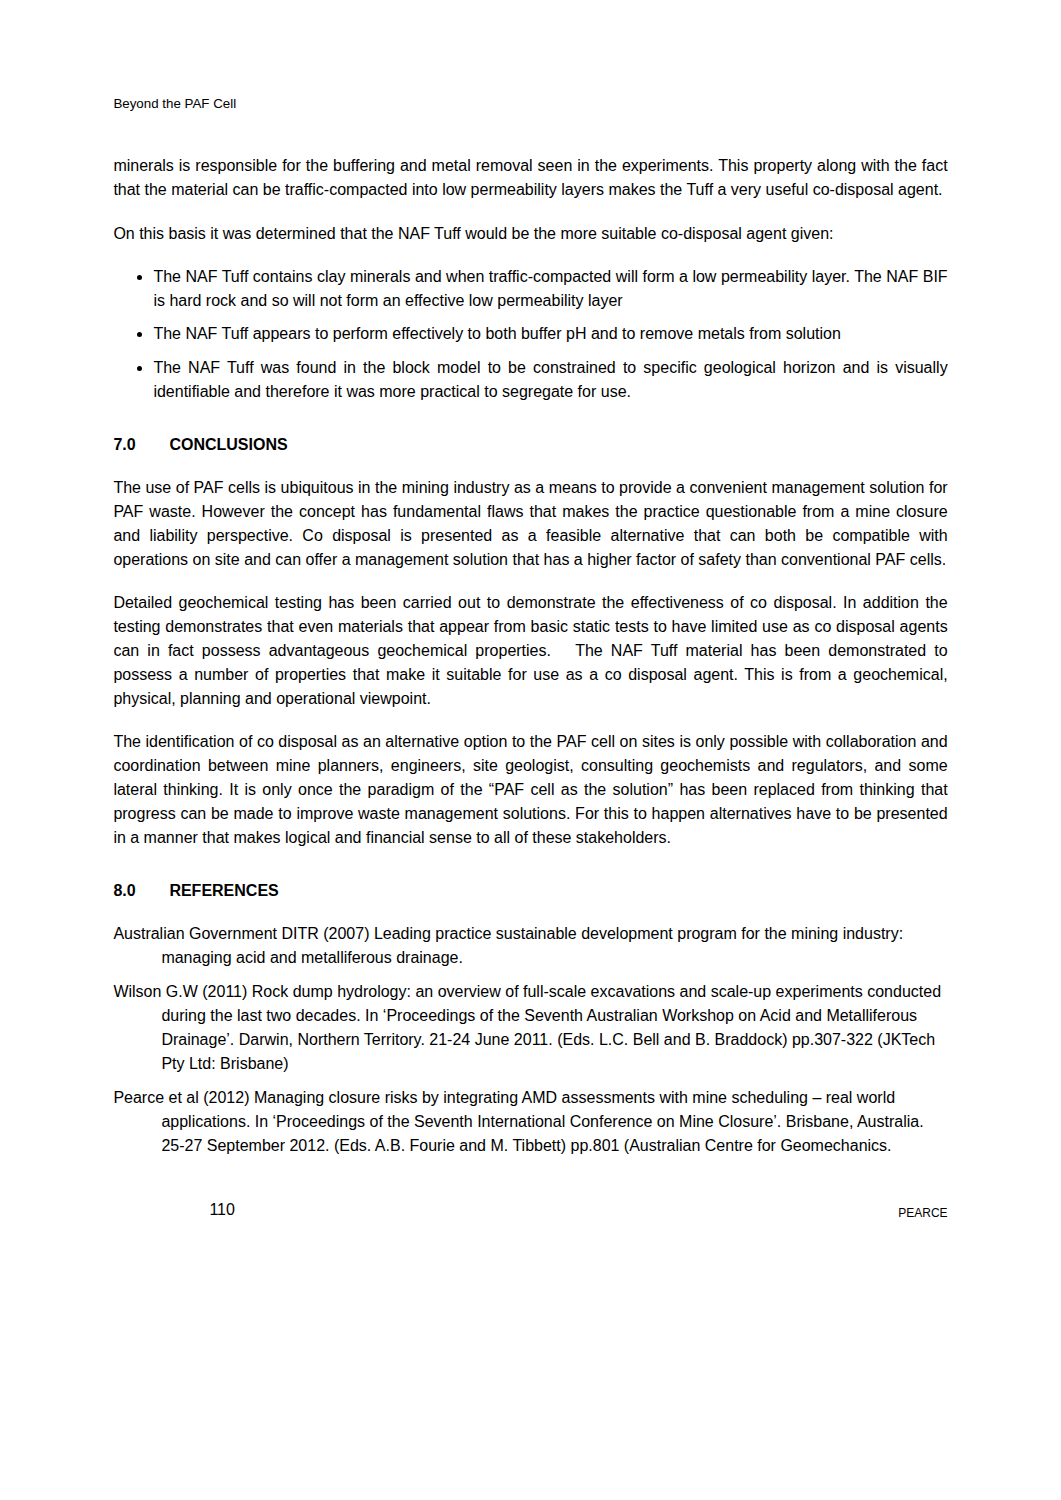Beyond the PAF Cell
minerals is responsible for the buffering and metal removal seen in the experiments. This property along with the fact that the material can be traffic-compacted into low permeability layers makes the Tuff a very useful co-disposal agent.
On this basis it was determined that the NAF Tuff would be the more suitable co-disposal agent given:
The NAF Tuff contains clay minerals and when traffic-compacted will form a low permeability layer. The NAF BIF is hard rock and so will not form an effective low permeability layer
The NAF Tuff appears to perform effectively to both buffer pH and to remove metals from solution
The NAF Tuff was found in the block model to be constrained to specific geological horizon and is visually identifiable and therefore it was more practical to segregate for use.
7.0 CONCLUSIONS
The use of PAF cells is ubiquitous in the mining industry as a means to provide a convenient management solution for PAF waste. However the concept has fundamental flaws that makes the practice questionable from a mine closure and liability perspective. Co disposal is presented as a feasible alternative that can both be compatible with operations on site and can offer a management solution that has a higher factor of safety than conventional PAF cells.
Detailed geochemical testing has been carried out to demonstrate the effectiveness of co disposal. In addition the testing demonstrates that even materials that appear from basic static tests to have limited use as co disposal agents can in fact possess advantageous geochemical properties. The NAF Tuff material has been demonstrated to possess a number of properties that make it suitable for use as a co disposal agent. This is from a geochemical, physical, planning and operational viewpoint.
The identification of co disposal as an alternative option to the PAF cell on sites is only possible with collaboration and coordination between mine planners, engineers, site geologist, consulting geochemists and regulators, and some lateral thinking. It is only once the paradigm of the “PAF cell as the solution” has been replaced from thinking that progress can be made to improve waste management solutions. For this to happen alternatives have to be presented in a manner that makes logical and financial sense to all of these stakeholders.
8.0 REFERENCES
Australian Government DITR (2007) Leading practice sustainable development program for the mining industry: managing acid and metalliferous drainage.
Wilson G.W (2011) Rock dump hydrology: an overview of full-scale excavations and scale-up experiments conducted during the last two decades. In ‘Proceedings of the Seventh Australian Workshop on Acid and Metalliferous Drainage’. Darwin, Northern Territory. 21-24 June 2011. (Eds. L.C. Bell and B. Braddock) pp.307-322 (JKTech Pty Ltd: Brisbane)
Pearce et al (2012) Managing closure risks by integrating AMD assessments with mine scheduling – real world applications. In ‘Proceedings of the Seventh International Conference on Mine Closure’. Brisbane, Australia. 25-27 September 2012. (Eds. A.B. Fourie and M. Tibbett) pp.801 (Australian Centre for Geomechanics.
110 PEARCE